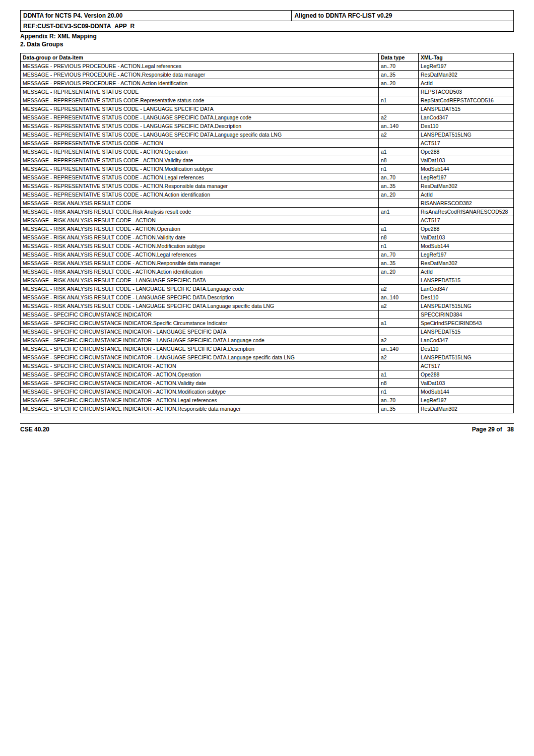| DDNTA for NCTS P4. Version 20.00 | Aligned to DDNTA RFC-LIST v0.29 |
| REF:CUST-DEV3-SC09-DDNTA_APP_R |
Appendix R: XML Mapping
2. Data Groups
| Data-group or Data-item | Data type | XML-Tag |
| --- | --- | --- |
| MESSAGE - PREVIOUS PROCEDURE - ACTION.Legal references | an..70 | LegRef197 |
| MESSAGE - PREVIOUS PROCEDURE - ACTION.Responsible data manager | an..35 | ResDatMan302 |
| MESSAGE - PREVIOUS PROCEDURE - ACTION.Action identification | an..20 | ActId |
| MESSAGE - REPRESENTATIVE STATUS CODE | | REPSTACOD503 |
| MESSAGE - REPRESENTATIVE STATUS CODE.Representative status code | n1 | RepStatCodREPSTATCOD516 |
| MESSAGE - REPRESENTATIVE STATUS CODE - LANGUAGE SPECIFIC DATA | | LANSPEDAT515 |
| MESSAGE - REPRESENTATIVE STATUS CODE - LANGUAGE SPECIFIC DATA.Language code | a2 | LanCod347 |
| MESSAGE - REPRESENTATIVE STATUS CODE - LANGUAGE SPECIFIC DATA.Description | an..140 | Des110 |
| MESSAGE - REPRESENTATIVE STATUS CODE - LANGUAGE SPECIFIC DATA.Language specific data LNG | a2 | LANSPEDAT515LNG |
| MESSAGE - REPRESENTATIVE STATUS CODE - ACTION | | ACT517 |
| MESSAGE - REPRESENTATIVE STATUS CODE - ACTION.Operation | a1 | Ope288 |
| MESSAGE - REPRESENTATIVE STATUS CODE - ACTION.Validity date | n8 | ValDat103 |
| MESSAGE - REPRESENTATIVE STATUS CODE - ACTION.Modification subtype | n1 | ModSub144 |
| MESSAGE - REPRESENTATIVE STATUS CODE - ACTION.Legal references | an..70 | LegRef197 |
| MESSAGE - REPRESENTATIVE STATUS CODE - ACTION.Responsible data manager | an..35 | ResDatMan302 |
| MESSAGE - REPRESENTATIVE STATUS CODE - ACTION.Action identification | an..20 | ActId |
| MESSAGE - RISK ANALYSIS RESULT CODE | | RISANARESCOD382 |
| MESSAGE - RISK ANALYSIS RESULT CODE.Risk Analysis result code | an1 | RisAnaResCodRISANARESCOD528 |
| MESSAGE - RISK ANALYSIS RESULT CODE - ACTION | | ACT517 |
| MESSAGE - RISK ANALYSIS RESULT CODE - ACTION.Operation | a1 | Ope288 |
| MESSAGE - RISK ANALYSIS RESULT CODE - ACTION.Validity date | n8 | ValDat103 |
| MESSAGE - RISK ANALYSIS RESULT CODE - ACTION.Modification subtype | n1 | ModSub144 |
| MESSAGE - RISK ANALYSIS RESULT CODE - ACTION.Legal references | an..70 | LegRef197 |
| MESSAGE - RISK ANALYSIS RESULT CODE - ACTION.Responsible data manager | an..35 | ResDatMan302 |
| MESSAGE - RISK ANALYSIS RESULT CODE - ACTION.Action identification | an..20 | ActId |
| MESSAGE - RISK ANALYSIS RESULT CODE - LANGUAGE SPECIFIC DATA | | LANSPEDAT515 |
| MESSAGE - RISK ANALYSIS RESULT CODE - LANGUAGE SPECIFIC DATA.Language code | a2 | LanCod347 |
| MESSAGE - RISK ANALYSIS RESULT CODE - LANGUAGE SPECIFIC DATA.Description | an..140 | Des110 |
| MESSAGE - RISK ANALYSIS RESULT CODE - LANGUAGE SPECIFIC DATA.Language specific data LNG | a2 | LANSPEDAT515LNG |
| MESSAGE - SPECIFIC CIRCUMSTANCE INDICATOR | | SPECCIRIND384 |
| MESSAGE - SPECIFIC CIRCUMSTANCE INDICATOR.Specific Circumstance Indicator | a1 | SpeCirIndSPECIRIND543 |
| MESSAGE - SPECIFIC CIRCUMSTANCE INDICATOR - LANGUAGE SPECIFIC DATA | | LANSPEDAT515 |
| MESSAGE - SPECIFIC CIRCUMSTANCE INDICATOR - LANGUAGE SPECIFIC DATA.Language code | a2 | LanCod347 |
| MESSAGE - SPECIFIC CIRCUMSTANCE INDICATOR - LANGUAGE SPECIFIC DATA.Description | an..140 | Des110 |
| MESSAGE - SPECIFIC CIRCUMSTANCE INDICATOR - LANGUAGE SPECIFIC DATA.Language specific data LNG | a2 | LANSPEDAT515LNG |
| MESSAGE - SPECIFIC CIRCUMSTANCE INDICATOR - ACTION | | ACT517 |
| MESSAGE - SPECIFIC CIRCUMSTANCE INDICATOR - ACTION.Operation | a1 | Ope288 |
| MESSAGE - SPECIFIC CIRCUMSTANCE INDICATOR - ACTION.Validity date | n8 | ValDat103 |
| MESSAGE - SPECIFIC CIRCUMSTANCE INDICATOR - ACTION.Modification subtype | n1 | ModSub144 |
| MESSAGE - SPECIFIC CIRCUMSTANCE INDICATOR - ACTION.Legal references | an..70 | LegRef197 |
| MESSAGE - SPECIFIC CIRCUMSTANCE INDICATOR - ACTION.Responsible data manager | an..35 | ResDatMan302 |
CSE 40.20 Page 29 of 38